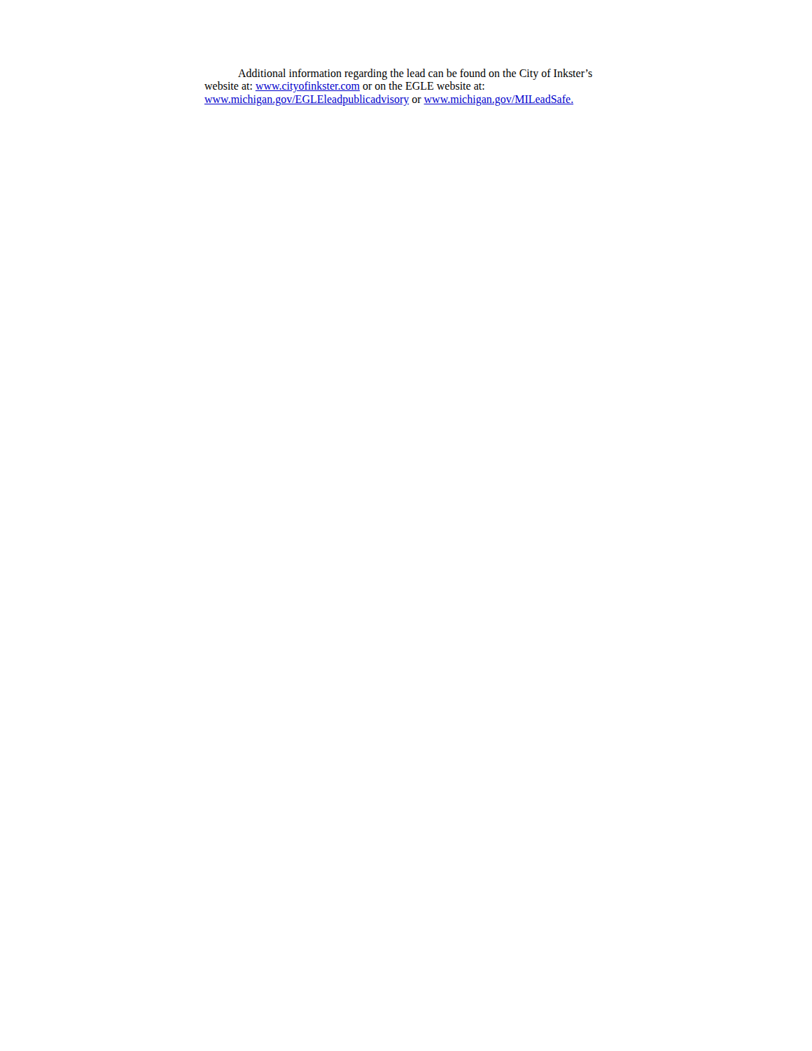Additional information regarding the lead can be found on the City of Inkster’s website at: www.cityofinkster.com or on the EGLE website at: www.michigan.gov/EGLEleadpublicadvisory or www.michigan.gov/MILeadSafe.